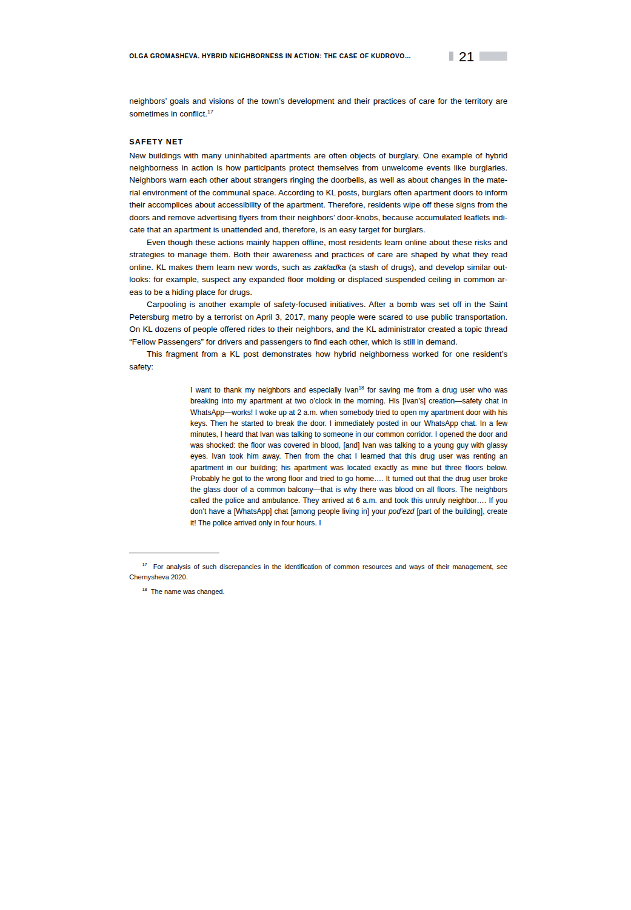Olga Gromasheva. Hybrid Neighborness in Action: The Case of Kudrovo…
21
neighbors’ goals and visions of the town’s development and their practices of care for the territory are sometimes in conflict.17
Safety Net
New buildings with many uninhabited apartments are often objects of burglary. One example of hybrid neighborness in action is how participants protect themselves from unwelcome events like burglaries. Neighbors warn each other about strangers ringing the doorbells, as well as about changes in the material environment of the communal space. According to KL posts, burglars often apartment doors to inform their accomplices about accessibility of the apartment. Therefore, residents wipe off these signs from the doors and remove advertising flyers from their neighbors’ door-knobs, because accumulated leaflets indicate that an apartment is unattended and, therefore, is an easy target for burglars.
Even though these actions mainly happen offline, most residents learn online about these risks and strategies to manage them. Both their awareness and practices of care are shaped by what they read online. KL makes them learn new words, such as zakladka (a stash of drugs), and develop similar outlooks: for example, suspect any expanded floor molding or displaced suspended ceiling in common areas to be a hiding place for drugs.
Carpooling is another example of safety-focused initiatives. After a bomb was set off in the Saint Petersburg metro by a terrorist on April 3, 2017, many people were scared to use public transportation. On KL dozens of people offered rides to their neighbors, and the KL administrator created a topic thread “Fellow Passengers” for drivers and passengers to find each other, which is still in demand.
This fragment from a KL post demonstrates how hybrid neighborness worked for one resident’s safety:
I want to thank my neighbors and especially Ivan18 for saving me from a drug user who was breaking into my apartment at two o’clock in the morning. His [Ivan’s] creation—safety chat in WhatsApp—works! I woke up at 2 a.m. when somebody tried to open my apartment door with his keys. Then he started to break the door. I immediately posted in our WhatsApp chat. In a few minutes, I heard that Ivan was talking to someone in our common corridor. I opened the door and was shocked: the floor was covered in blood, [and] Ivan was talking to a young guy with glassy eyes. Ivan took him away. Then from the chat I learned that this drug user was renting an apartment in our building; his apartment was located exactly as mine but three floors below. Probably he got to the wrong floor and tried to go home…. It turned out that the drug user broke the glass door of a common balcony—that is why there was blood on all floors. The neighbors called the police and ambulance. They arrived at 6 a.m. and took this unruly neighbor…. If you don’t have a [WhatsApp] chat [among people living in] your pod’ezd [part of the building], create it! The police arrived only in four hours. I
17 For analysis of such discrepancies in the identification of common resources and ways of their management, see Chernysheva 2020.
18 The name was changed.